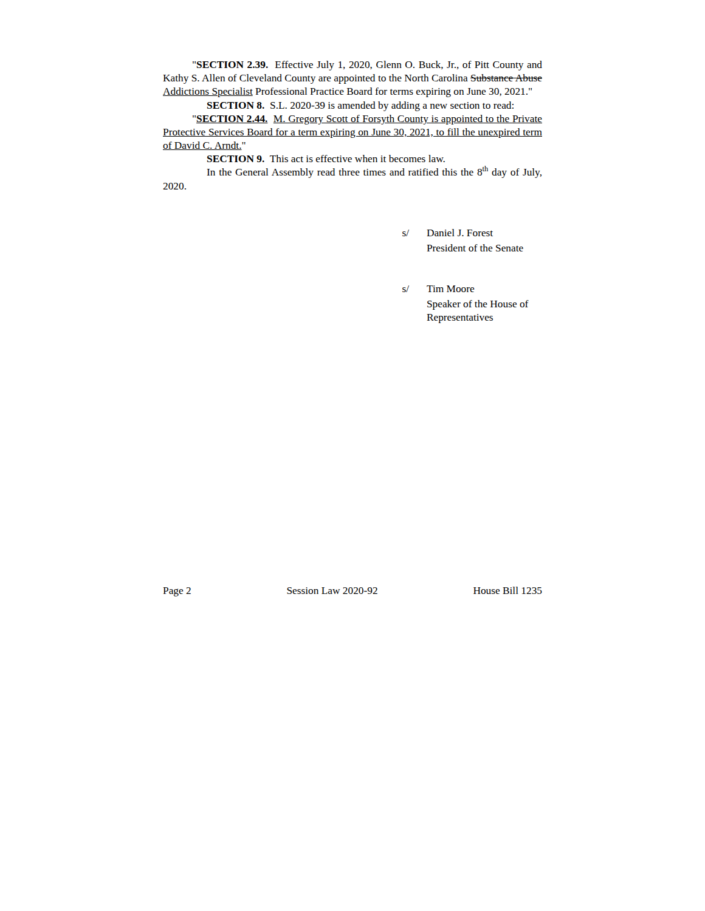"SECTION 2.39. Effective July 1, 2020, Glenn O. Buck, Jr., of Pitt County and Kathy S. Allen of Cleveland County are appointed to the North Carolina Substance Abuse Addictions Specialist Professional Practice Board for terms expiring on June 30, 2021."
SECTION 8. S.L. 2020-39 is amended by adding a new section to read:
"SECTION 2.44. M. Gregory Scott of Forsyth County is appointed to the Private Protective Services Board for a term expiring on June 30, 2021, to fill the unexpired term of David C. Arndt."
SECTION 9. This act is effective when it becomes law.
In the General Assembly read three times and ratified this the 8th day of July, 2020.
s/ Daniel J. Forest
President of the Senate
s/ Tim Moore
Speaker of the House of Representatives
Page 2
Session Law 2020-92
House Bill 1235